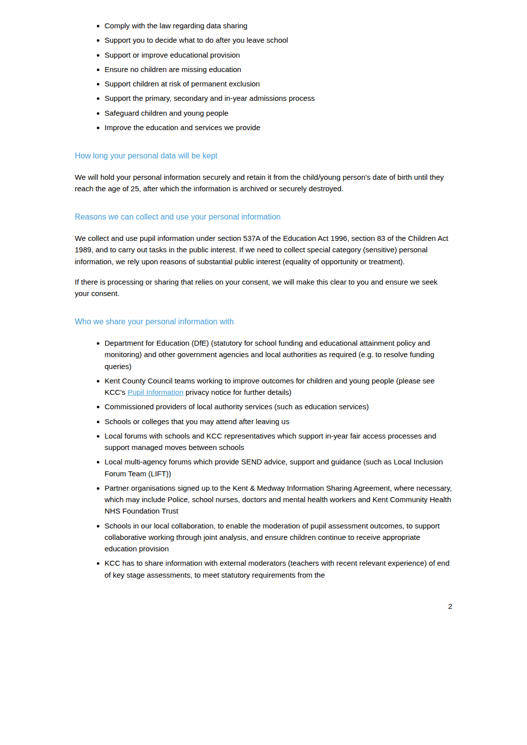Comply with the law regarding data sharing
Support you to decide what to do after you leave school
Support or improve educational provision
Ensure no children are missing education
Support children at risk of permanent exclusion
Support the primary, secondary and in-year admissions process
Safeguard children and young people
Improve the education and services we provide
How long your personal data will be kept
We will hold your personal information securely and retain it from the child/young person's date of birth until they reach the age of 25, after which the information is archived or securely destroyed.
Reasons we can collect and use your personal information
We collect and use pupil information under section 537A of the Education Act 1996, section 83 of the Children Act 1989, and to carry out tasks in the public interest. If we need to collect special category (sensitive) personal information, we rely upon reasons of substantial public interest (equality of opportunity or treatment).
If there is processing or sharing that relies on your consent, we will make this clear to you and ensure we seek your consent.
Who we share your personal information with
Department for Education (DfE) (statutory for school funding and educational attainment policy and monitoring) and other government agencies and local authorities as required (e.g. to resolve funding queries)
Kent County Council teams working to improve outcomes for children and young people (please see KCC's Pupil Information privacy notice for further details)
Commissioned providers of local authority services (such as education services)
Schools or colleges that you may attend after leaving us
Local forums with schools and KCC representatives which support in-year fair access processes and support managed moves between schools
Local multi-agency forums which provide SEND advice, support and guidance (such as Local Inclusion Forum Team (LIFT))
Partner organisations signed up to the Kent & Medway Information Sharing Agreement, where necessary, which may include Police, school nurses, doctors and mental health workers and Kent Community Health NHS Foundation Trust
Schools in our local collaboration, to enable the moderation of pupil assessment outcomes, to support collaborative working through joint analysis, and ensure children continue to receive appropriate education provision
KCC has to share information with external moderators (teachers with recent relevant experience) of end of key stage assessments, to meet statutory requirements from the
2